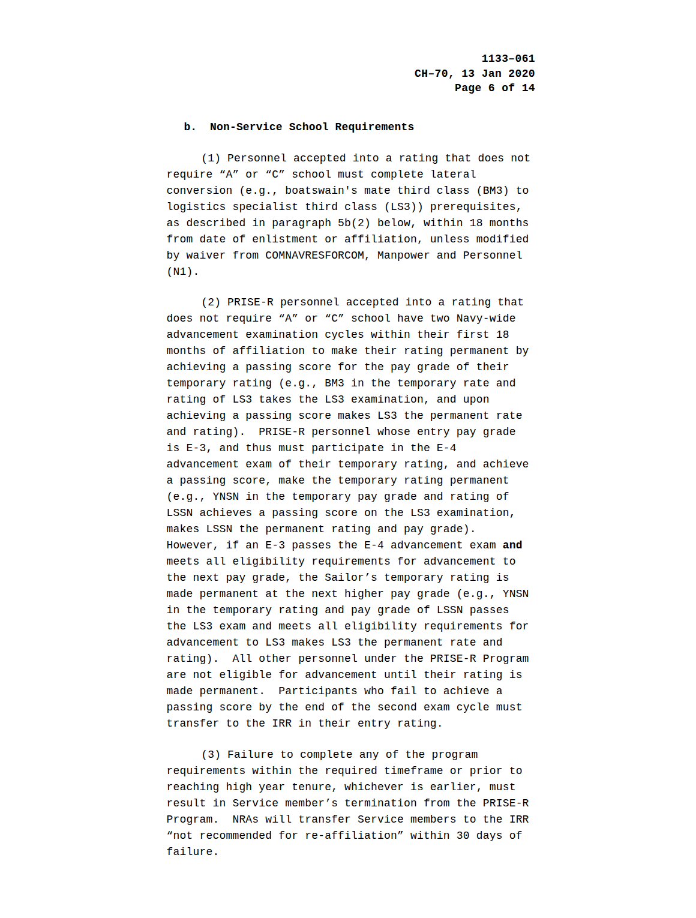1133–061
CH–70, 13 Jan 2020
Page 6 of 14
b. Non-Service School Requirements
(1) Personnel accepted into a rating that does not require “A” or “C” school must complete lateral conversion (e.g., boatswain's mate third class (BM3) to logistics specialist third class (LS3)) prerequisites, as described in paragraph 5b(2) below, within 18 months from date of enlistment or affiliation, unless modified by waiver from COMNAVRESFORCOM, Manpower and Personnel (N1).
(2) PRISE-R personnel accepted into a rating that does not require “A” or “C” school have two Navy-wide advancement examination cycles within their first 18 months of affiliation to make their rating permanent by achieving a passing score for the pay grade of their temporary rating (e.g., BM3 in the temporary rate and rating of LS3 takes the LS3 examination, and upon achieving a passing score makes LS3 the permanent rate and rating). PRISE-R personnel whose entry pay grade is E-3, and thus must participate in the E-4 advancement exam of their temporary rating, and achieve a passing score, make the temporary rating permanent (e.g., YNSN in the temporary pay grade and rating of LSSN achieves a passing score on the LS3 examination, makes LSSN the permanent rating and pay grade). However, if an E-3 passes the E-4 advancement exam and meets all eligibility requirements for advancement to the next pay grade, the Sailor’s temporary rating is made permanent at the next higher pay grade (e.g., YNSN in the temporary rating and pay grade of LSSN passes the LS3 exam and meets all eligibility requirements for advancement to LS3 makes LS3 the permanent rate and rating). All other personnel under the PRISE-R Program are not eligible for advancement until their rating is made permanent. Participants who fail to achieve a passing score by the end of the second exam cycle must transfer to the IRR in their entry rating.
(3) Failure to complete any of the program requirements within the required timeframe or prior to reaching high year tenure, whichever is earlier, must result in Service member’s termination from the PRISE-R Program. NRAs will transfer Service members to the IRR “not recommended for re-affiliation” within 30 days of failure.